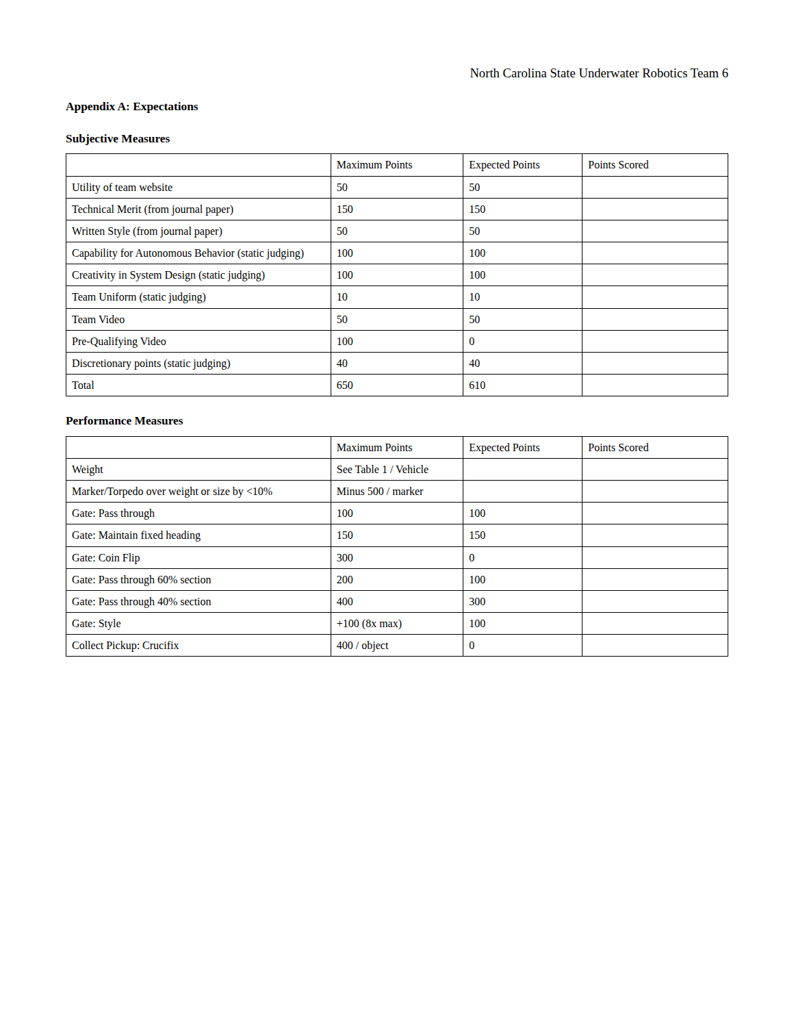North Carolina State Underwater Robotics Team 6
Appendix A: Expectations
Subjective Measures
| | Maximum Points | Expected Points | Points Scored |
| Utility of team website | 50 | 50 | |
| Technical Merit (from journal paper) | 150 | 150 | |
| Written Style (from journal paper) | 50 | 50 | |
| Capability for Autonomous Behavior (static judging) | 100 | 100 | |
| Creativity in System Design (static judging) | 100 | 100 | |
| Team Uniform (static judging) | 10 | 10 | |
| Team Video | 50 | 50 | |
| Pre-Qualifying Video | 100 | 0 | |
| Discretionary points (static judging) | 40 | 40 | |
| Total | 650 | 610 | |
Performance Measures
| | Maximum Points | Expected Points | Points Scored |
| Weight | See Table 1 / Vehicle | | |
| Marker/Torpedo over weight or size by <10% | Minus 500 / marker | | |
| Gate: Pass through | 100 | 100 | |
| Gate: Maintain fixed heading | 150 | 150 | |
| Gate: Coin Flip | 300 | 0 | |
| Gate: Pass through 60% section | 200 | 100 | |
| Gate: Pass through 40% section | 400 | 300 | |
| Gate: Style | +100 (8x max) | 100 | |
| Collect Pickup: Crucifix | 400 / object | 0 | |